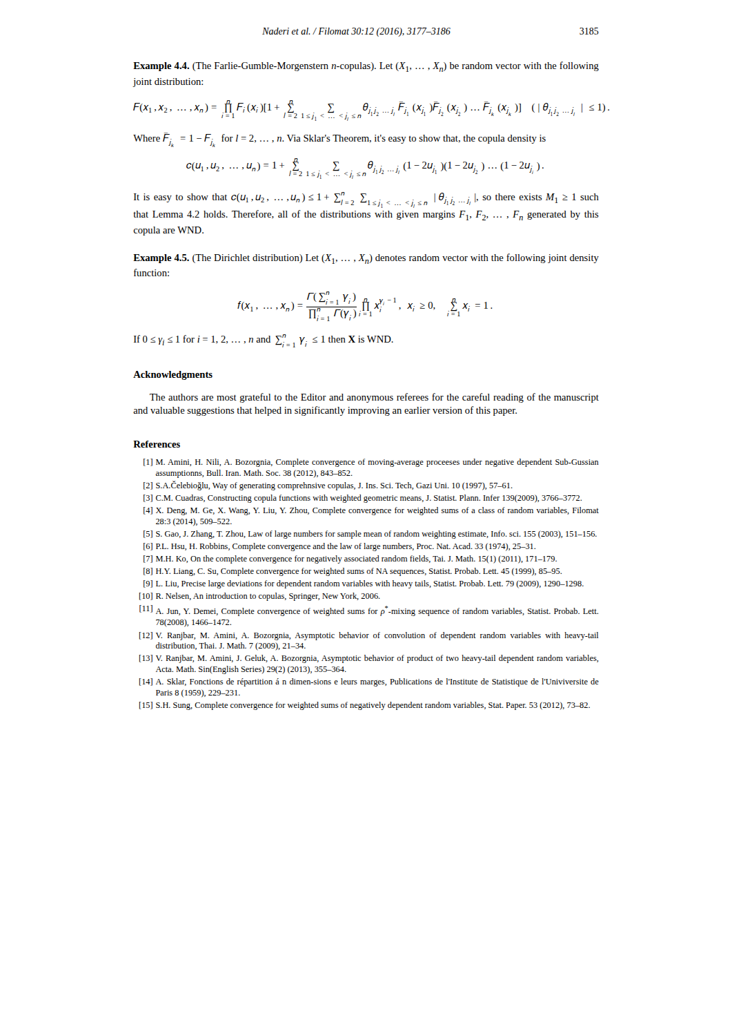Naderi et al. / Filomat 30:12 (2016), 3177–3186
3185
Example 4.4. (The Farlie-Gumble-Morgenstern n-copulas). Let (X1, … , Xn) be random vector with the following joint distribution:
F(x1,x2,…,xn) = ∏i=1n Fi(xi) [ 1+ ∑l=2n ∑1≤j1<…<jl≤n θj1j2…jl F¯j1(xj1) F¯j2(xj2) … F¯jk(xjk) ] (|θj1j2…jl|≤1).
Where F¯jk=1−Fjk for l = 2, … , n. Via Sklar's Theorem, it's easy to show that, the copula density is
c(u1,u2,…,un) =1+ ∑l=2n ∑1≤j1<…<jl≤n θj1j2…jl (1−2uj1) (1−2uj2) … (1−2uji).
It is easy to show that c(u1,u2,…,un)≤1+∑l=2n∑1≤j1<…<jl≤n|θj1j2…jl|, so there exists M1 ≥ 1 such that Lemma 4.2 holds. Therefore, all of the distributions with given margins F1, F2, … , Fn generated by this copula are WND.
Example 4.5. (The Dirichlet distribution) Let (X1, … , Xn) denotes random vector with the following joint density function:
f(x1,…,xn) = Γ(∑i=1nγi) ∏i=1nΓ(γi) ∏i=1n xiγi−1 , xi≥0, ∑i=1nxi=1.
If 0 ≤ γi ≤ 1 for i = 1, 2, … , n and ∑i=1nγi≤1 then X is WND.
Acknowledgments
The authors are most grateful to the Editor and anonymous referees for the careful reading of the manuscript and valuable suggestions that helped in significantly improving an earlier version of this paper.
References
M. Amini, H. Nili, A. Bozorgnia, Complete convergence of moving-average proceeses under negative dependent Sub-Gussian assumptionns, Bull. Iran. Math. Soc. 38 (2012), 843–852.
S.A.Čelebioğlu, Way of generating comprehnsive copulas, J. Ins. Sci. Tech, Gazi Uni. 10 (1997), 57–61.
C.M. Cuadras, Constructing copula functions with weighted geometric means, J. Statist. Plann. Infer 139(2009), 3766–3772.
X. Deng, M. Ge, X. Wang, Y. Liu, Y. Zhou, Complete convergence for weighted sums of a class of random variables, Filomat 28:3 (2014), 509–522.
S. Gao, J. Zhang, T. Zhou, Law of large numbers for sample mean of random weighting estimate, Info. sci. 155 (2003), 151–156.
P.L. Hsu, H. Robbins, Complete convergence and the law of large numbers, Proc. Nat. Acad. 33 (1974), 25–31.
M.H. Ko, On the complete convergence for negatively associated random fields, Tai. J. Math. 15(1) (2011), 171–179.
H.Y. Liang, C. Su, Complete convergence for weighted sums of NA sequences, Statist. Probab. Lett. 45 (1999), 85–95.
L. Liu, Precise large deviations for dependent random variables with heavy tails, Statist. Probab. Lett. 79 (2009), 1290–1298.
R. Nelsen, An introduction to copulas, Springer, New York, 2006.
A. Jun, Y. Demei, Complete convergence of weighted sums for ρ*-mixing sequence of random variables, Statist. Probab. Lett. 78(2008), 1466–1472.
V. Ranjbar, M. Amini, A. Bozorgnia, Asymptotic behavior of convolution of dependent random variables with heavy-tail distribution, Thai. J. Math. 7 (2009), 21–34.
V. Ranjbar, M. Amini, J. Geluk, A. Bozorgnia, Asymptotic behavior of product of two heavy-tail dependent random variables, Acta. Math. Sin(English Series) 29(2) (2013), 355–364.
A. Sklar, Fonctions de répartition á n dimen-sions e leurs marges, Publications de l'Institute de Statistique de l'Univiversite de Paris 8 (1959), 229–231.
S.H. Sung, Complete convergence for weighted sums of negatively dependent random variables, Stat. Paper. 53 (2012), 73–82.